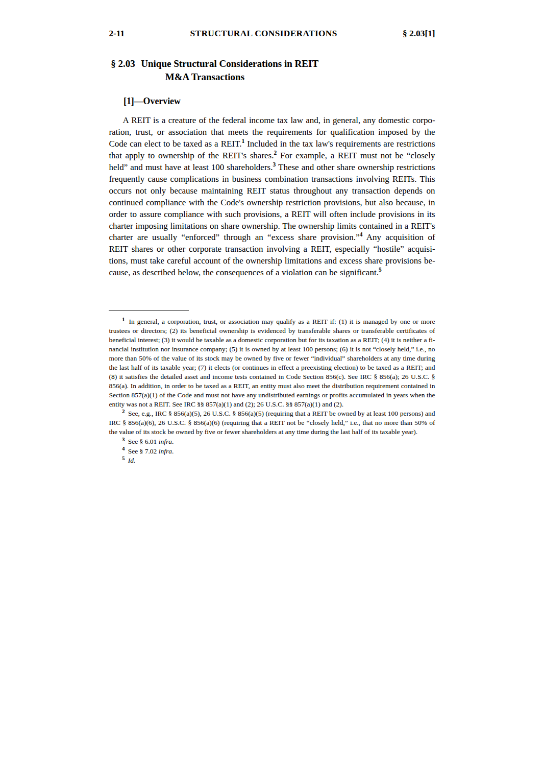2-11 STRUCTURAL CONSIDERATIONS § 2.03[1]
§ 2.03 Unique Structural Considerations in REIT M&A Transactions
[1]—Overview
A REIT is a creature of the federal income tax law and, in general, any domestic corporation, trust, or association that meets the requirements for qualification imposed by the Code can elect to be taxed as a REIT.1 Included in the tax law's requirements are restrictions that apply to ownership of the REIT's shares.2 For example, a REIT must not be “closely held” and must have at least 100 shareholders.3 These and other share ownership restrictions frequently cause complications in business combination transactions involving REITs. This occurs not only because maintaining REIT status throughout any transaction depends on continued compliance with the Code's ownership restriction provisions, but also because, in order to assure compliance with such provisions, a REIT will often include provisions in its charter imposing limitations on share ownership. The ownership limits contained in a REIT's charter are usually “enforced” through an “excess share provision.”4 Any acquisition of REIT shares or other corporate transaction involving a REIT, especially “hostile” acquisitions, must take careful account of the ownership limitations and excess share provisions because, as described below, the consequences of a violation can be significant.5
1 In general, a corporation, trust, or association may qualify as a REIT if: (1) it is managed by one or more trustees or directors; (2) its beneficial ownership is evidenced by transferable shares or transferable certificates of beneficial interest; (3) it would be taxable as a domestic corporation but for its taxation as a REIT; (4) it is neither a financial institution nor insurance company; (5) it is owned by at least 100 persons; (6) it is not “closely held,” i.e., no more than 50% of the value of its stock may be owned by five or fewer “individual” shareholders at any time during the last half of its taxable year; (7) it elects (or continues in effect a preexisting election) to be taxed as a REIT; and (8) it satisfies the detailed asset and income tests contained in Code Section 856(c). See IRC § 856(a); 26 U.S.C. § 856(a). In addition, in order to be taxed as a REIT, an entity must also meet the distribution requirement contained in Section 857(a)(1) of the Code and must not have any undistributed earnings or profits accumulated in years when the entity was not a REIT. See IRC §§ 857(a)(1) and (2); 26 U.S.C. §§ 857(a)(1) and (2).
2 See, e.g., IRC § 856(a)(5), 26 U.S.C. § 856(a)(5) (requiring that a REIT be owned by at least 100 persons) and IRC § 856(a)(6), 26 U.S.C. § 856(a)(6) (requiring that a REIT not be “closely held,” i.e., that no more than 50% of the value of its stock be owned by five or fewer shareholders at any time during the last half of its taxable year).
3 See § 6.01 infra.
4 See § 7.02 infra.
5 Id.